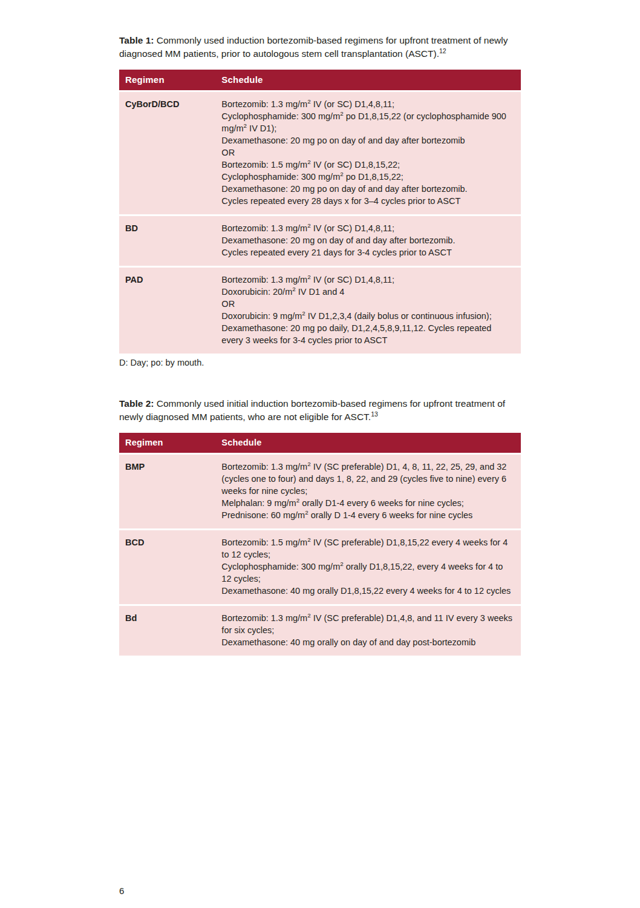Table 1: Commonly used induction bortezomib-based regimens for upfront treatment of newly diagnosed MM patients, prior to autologous stem cell transplantation (ASCT).12
| Regimen | Schedule |
| --- | --- |
| CyBorD/BCD | Bortezomib: 1.3 mg/m 2 IV (or SC) D1,4,8,11; Cyclophosphamide: 300 mg/m 2 po D1,8,15,22 (or cyclophosphamide 900 mg/m 2 IV D1); Dexamethasone: 20 mg po on day of and day after bortezomib OR Bortezomib: 1.5 mg/m 2 IV (or SC) D1,8,15,22; Cyclophosphamide: 300 mg/m 2 po D1,8,15,22; Dexamethasone: 20 mg po on day of and day after bortezomib. Cycles repeated every 28 days x for 3–4 cycles prior to ASCT |
| BD | Bortezomib: 1.3 mg/m 2 IV (or SC) D1,4,8,11; Dexamethasone: 20 mg on day of and day after bortezomib. Cycles repeated every 21 days for 3-4 cycles prior to ASCT |
| PAD | Bortezomib: 1.3 mg/m 2 IV (or SC) D1,4,8,11; Doxorubicin: 20/m 2 IV D1 and 4 OR Doxorubicin: 9 mg/m 2 IV D1,2,3,4 (daily bolus or continuous infusion); Dexamethasone: 20 mg po daily, D1,2,4,5,8,9,11,12. Cycles repeated every 3 weeks for 3-4 cycles prior to ASCT |
D: Day; po: by mouth.
Table 2: Commonly used initial induction bortezomib-based regimens for upfront treatment of newly diagnosed MM patients, who are not eligible for ASCT.13
| Regimen | Schedule |
| --- | --- |
| BMP | Bortezomib: 1.3 mg/m 2 IV (SC preferable) D1, 4, 8, 11, 22, 25, 29, and 32 (cycles one to four) and days 1, 8, 22, and 29 (cycles five to nine) every 6 weeks for nine cycles; Melphalan: 9 mg/m 2 orally D1-4 every 6 weeks for nine cycles; Prednisone: 60 mg/m 2 orally D 1-4 every 6 weeks for nine cycles |
| BCD | Bortezomib: 1.5 mg/m 2 IV (SC preferable) D1,8,15,22 every 4 weeks for 4 to 12 cycles; Cyclophosphamide: 300 mg/m 2 orally D1,8,15,22, every 4 weeks for 4 to 12 cycles; Dexamethasone: 40 mg orally D1,8,15,22 every 4 weeks for 4 to 12 cycles |
| Bd | Bortezomib: 1.3 mg/m 2 IV (SC preferable) D1,4,8, and 11 IV every 3 weeks for six cycles; Dexamethasone: 40 mg orally on day of and day post-bortezomib |
6